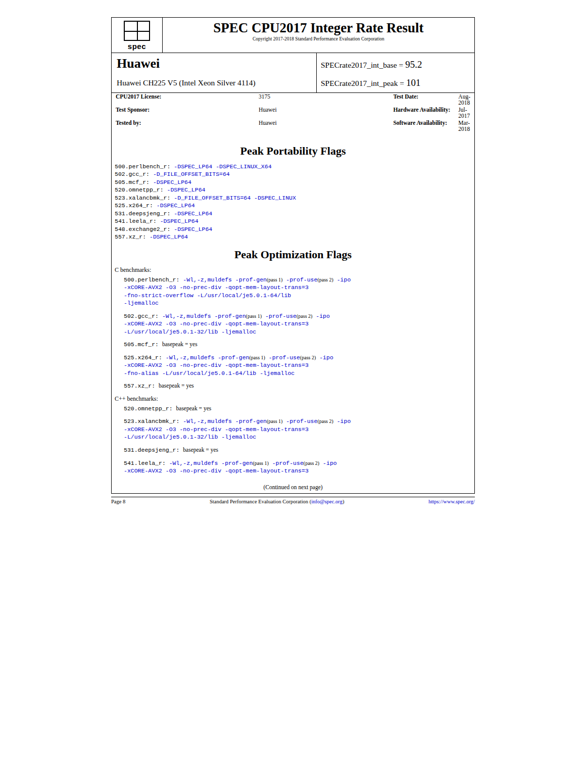spec
SPEC CPU2017 Integer Rate Result
Copyright 2017-2018 Standard Performance Evaluation Corporation
Huawei
Huawei CH225 V5 (Intel Xeon Silver 4114)
SPECrate2017_int_base = 95.2
SPECrate2017_int_peak = 101
| CPU2017 License: | 3175 | Test Date: | Aug-2018 |
| Test Sponsor: | Huawei | Hardware Availability: | Jul-2017 |
| Tested by: | Huawei | Software Availability: | Mar-2018 |
Peak Portability Flags
500.perlbench_r: -DSPEC_LP64 -DSPEC_LINUX_X64
502.gcc_r: -D_FILE_OFFSET_BITS=64
505.mcf_r: -DSPEC_LP64
520.omnetpp_r: -DSPEC_LP64
523.xalancbmk_r: -D_FILE_OFFSET_BITS=64 -DSPEC_LINUX
525.x264_r: -DSPEC_LP64
531.deepsjeng_r: -DSPEC_LP64
541.leela_r: -DSPEC_LP64
548.exchange2_r: -DSPEC_LP64
557.xz_r: -DSPEC_LP64
Peak Optimization Flags
C benchmarks:
500.perlbench_r: -Wl,-z,muldefs -prof-gen(pass 1) -prof-use(pass 2) -ipo
-xCORE-AVX2 -O3 -no-prec-div -qopt-mem-layout-trans=3
-fno-strict-overflow -L/usr/local/je5.0.1-64/lib
-ljemalloc
502.gcc_r: -Wl,-z,muldefs -prof-gen(pass 1) -prof-use(pass 2) -ipo
-xCORE-AVX2 -O3 -no-prec-div -qopt-mem-layout-trans=3
-L/usr/local/je5.0.1-32/lib -ljemalloc
505.mcf_r: basepeak = yes
525.x264_r: -Wl,-z,muldefs -prof-gen(pass 1) -prof-use(pass 2) -ipo
-xCORE-AVX2 -O3 -no-prec-div -qopt-mem-layout-trans=3
-fno-alias -L/usr/local/je5.0.1-64/lib -ljemalloc
557.xz_r: basepeak = yes
C++ benchmarks:
520.omnetpp_r: basepeak = yes
523.xalancbmk_r: -Wl,-z,muldefs -prof-gen(pass 1) -prof-use(pass 2) -ipo
-xCORE-AVX2 -O3 -no-prec-div -qopt-mem-layout-trans=3
-L/usr/local/je5.0.1-32/lib -ljemalloc
531.deepsjeng_r: basepeak = yes
541.leela_r: -Wl,-z,muldefs -prof-gen(pass 1) -prof-use(pass 2) -ipo
-xCORE-AVX2 -O3 -no-prec-div -qopt-mem-layout-trans=3
(Continued on next page)
Page 8
Standard Performance Evaluation Corporation (info@spec.org)
https://www.spec.org/